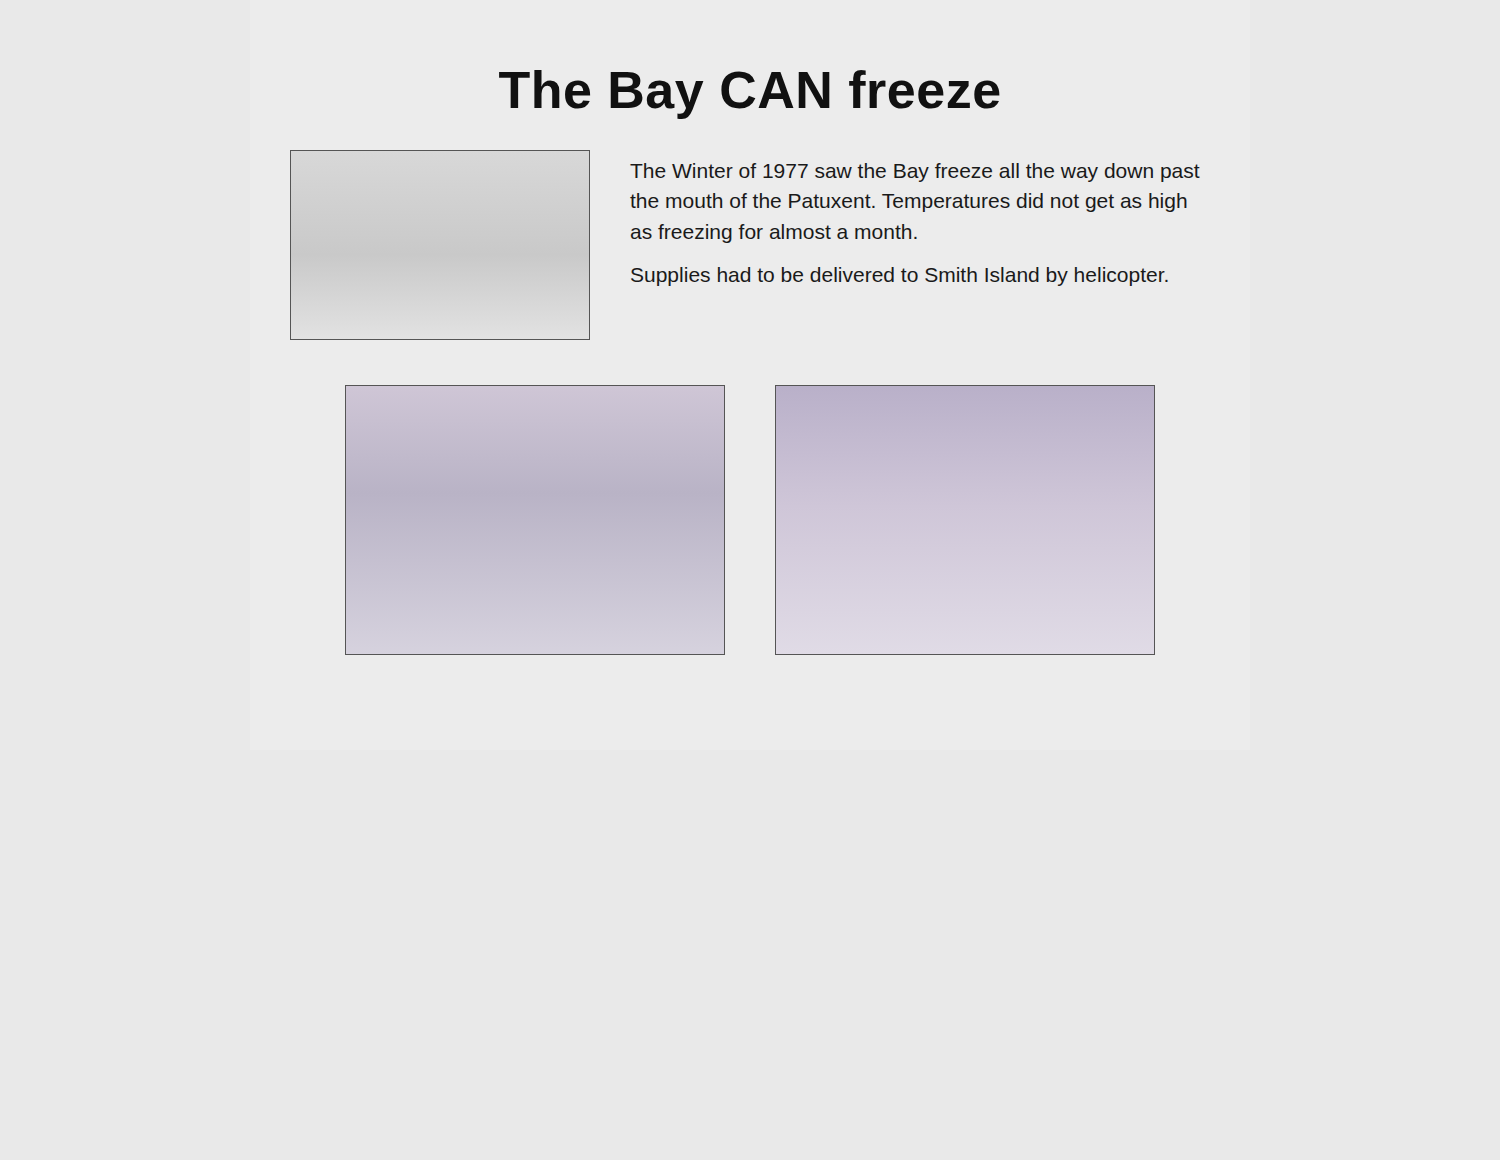The Bay CAN freeze
Photograph: people and a vehicle on the frozen bay under the Bay Bridge
The Winter of 1977 saw the Bay freeze all the way down past the mouth of the Patuxent. Temperatures did not get as high as freezing for almost a month.
Supplies had to be delivered to Smith Island by helicopter.
Photograph: ice boat with sail number 2842 and people on the ice near a marina
Photograph: ice covering the bay with a red channel marker in the distance